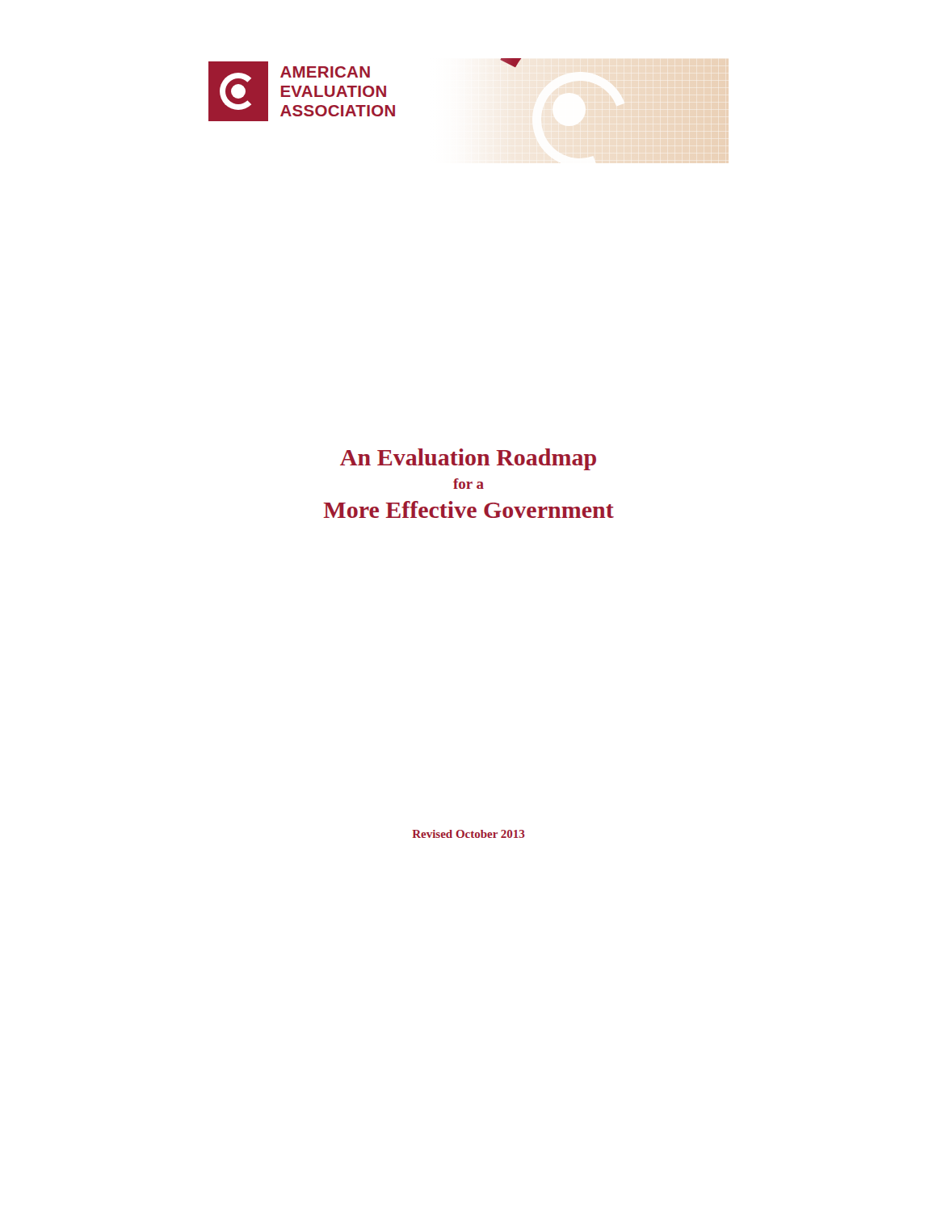AMERICAN
EVALUATION
ASSOCIATION
An Evaluation Roadmap
for a
More Effective Government
Revised October 2013